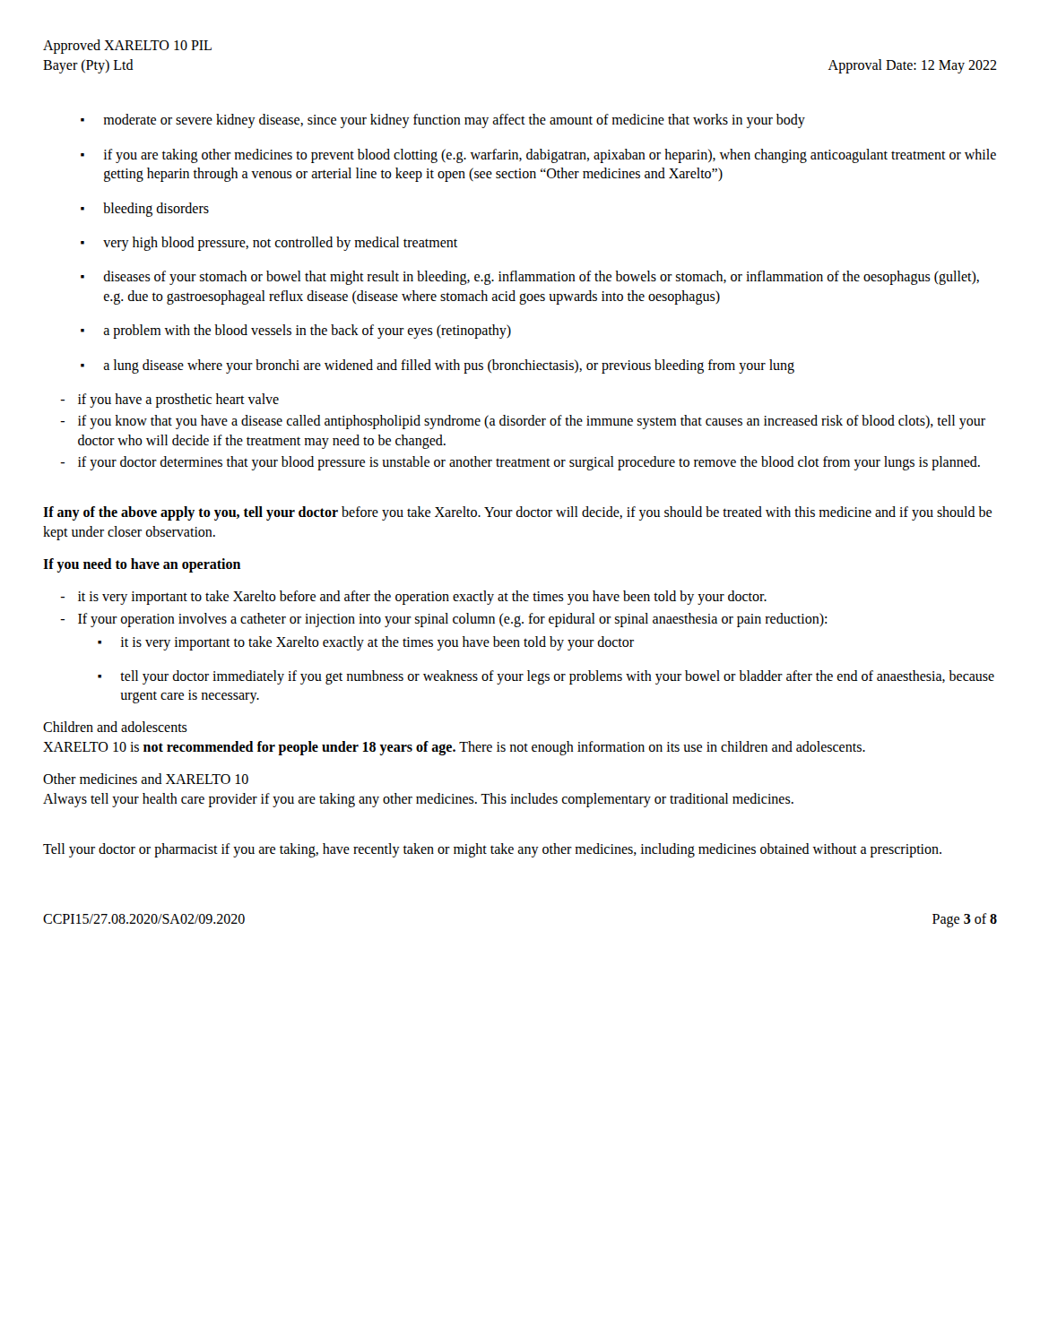Approved XARELTO 10 PIL
Bayer (Pty) Ltd
Approval Date: 12 May 2022
moderate or severe kidney disease, since your kidney function may affect the amount of medicine that works in your body
if you are taking other medicines to prevent blood clotting (e.g. warfarin, dabigatran, apixaban or heparin), when changing anticoagulant treatment or while getting heparin through a venous or arterial line to keep it open (see section “Other medicines and Xarelto”)
bleeding disorders
very high blood pressure, not controlled by medical treatment
diseases of your stomach or bowel that might result in bleeding, e.g. inflammation of the bowels or stomach, or inflammation of the oesophagus (gullet), e.g. due to gastroesophageal reflux disease (disease where stomach acid goes upwards into the oesophagus)
a problem with the blood vessels in the back of your eyes (retinopathy)
a lung disease where your bronchi are widened and filled with pus (bronchiectasis), or previous bleeding from your lung
if you have a prosthetic heart valve
if you know that you have a disease called antiphospholipid syndrome (a disorder of the immune system that causes an increased risk of blood clots), tell your doctor who will decide if the treatment may need to be changed.
if your doctor determines that your blood pressure is unstable or another treatment or surgical procedure to remove the blood clot from your lungs is planned.
If any of the above apply to you, tell your doctor before you take Xarelto. Your doctor will decide, if you should be treated with this medicine and if you should be kept under closer observation.
If you need to have an operation
it is very important to take Xarelto before and after the operation exactly at the times you have been told by your doctor.
If your operation involves a catheter or injection into your spinal column (e.g. for epidural or spinal anaesthesia or pain reduction):
it is very important to take Xarelto exactly at the times you have been told by your doctor
tell your doctor immediately if you get numbness or weakness of your legs or problems with your bowel or bladder after the end of anaesthesia, because urgent care is necessary.
Children and adolescents
XARELTO 10 is not recommended for people under 18 years of age. There is not enough information on its use in children and adolescents.
Other medicines and XARELTO 10
Always tell your health care provider if you are taking any other medicines. This includes complementary or traditional medicines.
Tell your doctor or pharmacist if you are taking, have recently taken or might take any other medicines, including medicines obtained without a prescription.
CCPI15/27.08.2020/SA02/09.2020
Page 3 of 8